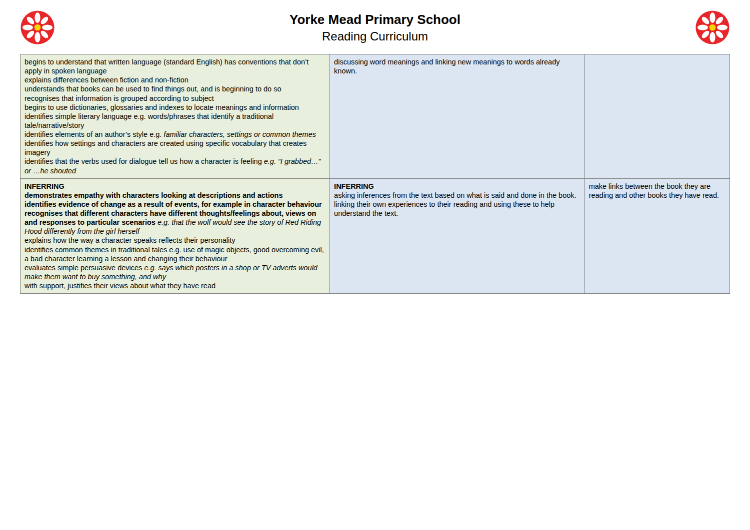Yorke Mead Primary School
Reading Curriculum
| begins to understand that written language (standard English) has conventions that don’t apply in spoken language explains differences between fiction and non-fiction understands that books can be used to find things out, and is beginning to do so recognises that information is grouped according to subject begins to use dictionaries, glossaries and indexes to locate meanings and information identifies simple literary language e.g. words/phrases that identify a traditional tale/narrative/story identifies elements of an author’s style e.g. familiar characters, settings or common themes identifies how settings and characters are created using specific vocabulary that creates imagery identifies that the verbs used for dialogue tell us how a character is feeling e.g. “I grabbed…” or …he shouted | discussing word meanings and linking new meanings to words already known. | |
| INFERRING demonstrates empathy with characters looking at descriptions and actions identifies evidence of change as a result of events, for example in character behaviour recognises that different characters have different thoughts/feelings about, views on and responses to particular scenarios e.g. that the wolf would see the story of Red Riding Hood differently from the girl herself explains how the way a character speaks reflects their personality identifies common themes in traditional tales e.g. use of magic objects, good overcoming evil, a bad character learning a lesson and changing their behaviour evaluates simple persuasive devices e.g. says which posters in a shop or TV adverts would make them want to buy something, and why with support, justifies their views about what they have read | INFERRING asking inferences from the text based on what is said and done in the book. linking their own experiences to their reading and using these to help understand the text. | make links between the book they are reading and other books they have read. |